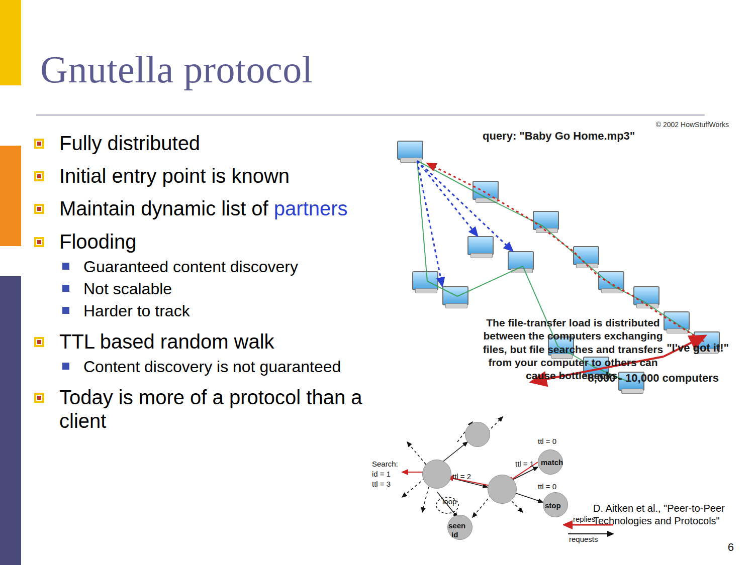Gnutella protocol
Fully distributed
Initial entry point is known
Maintain dynamic list of partners
Flooding
Guaranteed content discovery
Not scalable
Harder to track
TTL based random walk
Content discovery is not guaranteed
Today is more of a protocol than a client
© 2002 HowStuffWorks
query: "Baby Go Home.mp3"
The file-transfer load is distributed
between the computers exchanging
files, but file searches and transfers
from your computer to others can
cause bottlenecks.
"I've got it!"
8,000 - 10,000 computers
Search:
id = 1
ttl = 3
ttl = 2
ttl = 1
ttl = 0
match
ttl = 0
stop
loop
seen
id
replies
requests
D. Aitken et al., "Peer-to-Peer Technologies and Protocols"
6